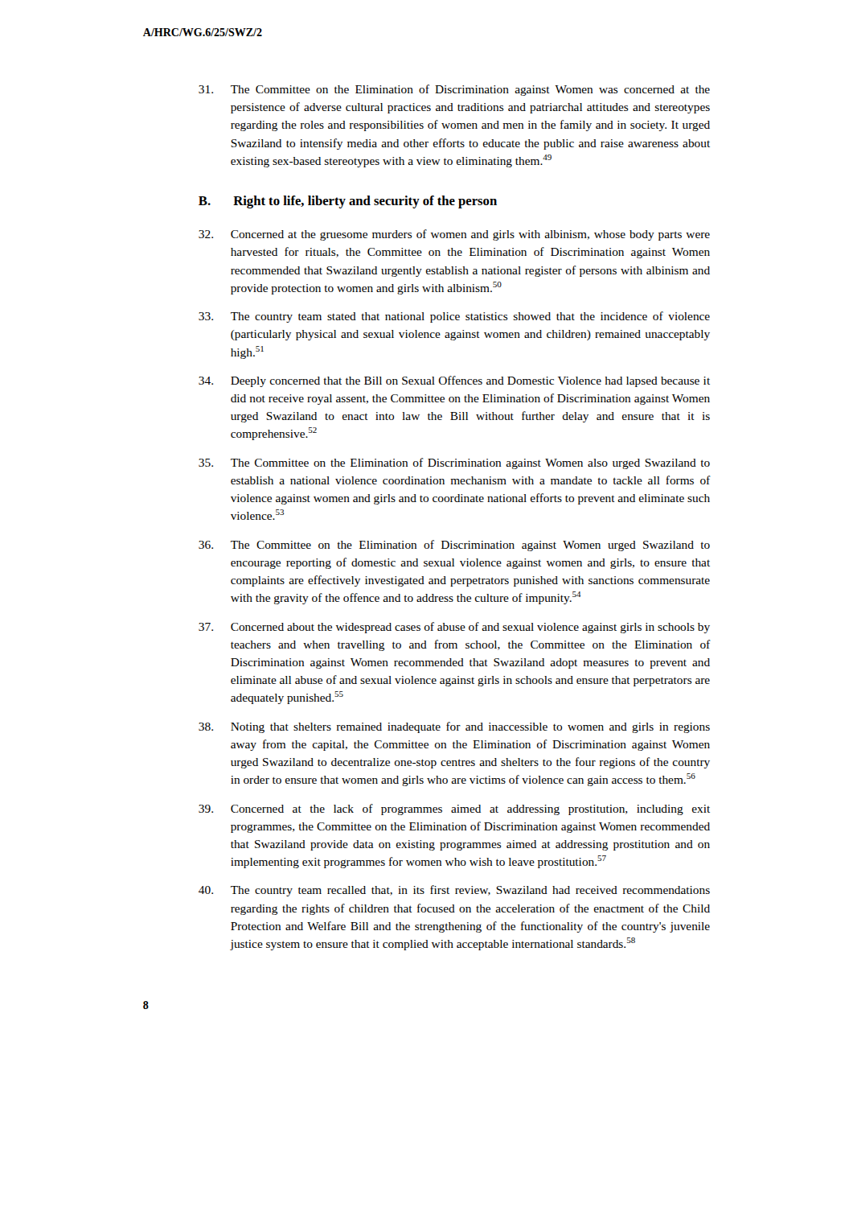A/HRC/WG.6/25/SWZ/2
31. The Committee on the Elimination of Discrimination against Women was concerned at the persistence of adverse cultural practices and traditions and patriarchal attitudes and stereotypes regarding the roles and responsibilities of women and men in the family and in society. It urged Swaziland to intensify media and other efforts to educate the public and raise awareness about existing sex-based stereotypes with a view to eliminating them.49
B. Right to life, liberty and security of the person
32. Concerned at the gruesome murders of women and girls with albinism, whose body parts were harvested for rituals, the Committee on the Elimination of Discrimination against Women recommended that Swaziland urgently establish a national register of persons with albinism and provide protection to women and girls with albinism.50
33. The country team stated that national police statistics showed that the incidence of violence (particularly physical and sexual violence against women and children) remained unacceptably high.51
34. Deeply concerned that the Bill on Sexual Offences and Domestic Violence had lapsed because it did not receive royal assent, the Committee on the Elimination of Discrimination against Women urged Swaziland to enact into law the Bill without further delay and ensure that it is comprehensive.52
35. The Committee on the Elimination of Discrimination against Women also urged Swaziland to establish a national violence coordination mechanism with a mandate to tackle all forms of violence against women and girls and to coordinate national efforts to prevent and eliminate such violence.53
36. The Committee on the Elimination of Discrimination against Women urged Swaziland to encourage reporting of domestic and sexual violence against women and girls, to ensure that complaints are effectively investigated and perpetrators punished with sanctions commensurate with the gravity of the offence and to address the culture of impunity.54
37. Concerned about the widespread cases of abuse of and sexual violence against girls in schools by teachers and when travelling to and from school, the Committee on the Elimination of Discrimination against Women recommended that Swaziland adopt measures to prevent and eliminate all abuse of and sexual violence against girls in schools and ensure that perpetrators are adequately punished.55
38. Noting that shelters remained inadequate for and inaccessible to women and girls in regions away from the capital, the Committee on the Elimination of Discrimination against Women urged Swaziland to decentralize one-stop centres and shelters to the four regions of the country in order to ensure that women and girls who are victims of violence can gain access to them.56
39. Concerned at the lack of programmes aimed at addressing prostitution, including exit programmes, the Committee on the Elimination of Discrimination against Women recommended that Swaziland provide data on existing programmes aimed at addressing prostitution and on implementing exit programmes for women who wish to leave prostitution.57
40. The country team recalled that, in its first review, Swaziland had received recommendations regarding the rights of children that focused on the acceleration of the enactment of the Child Protection and Welfare Bill and the strengthening of the functionality of the country's juvenile justice system to ensure that it complied with acceptable international standards.58
8